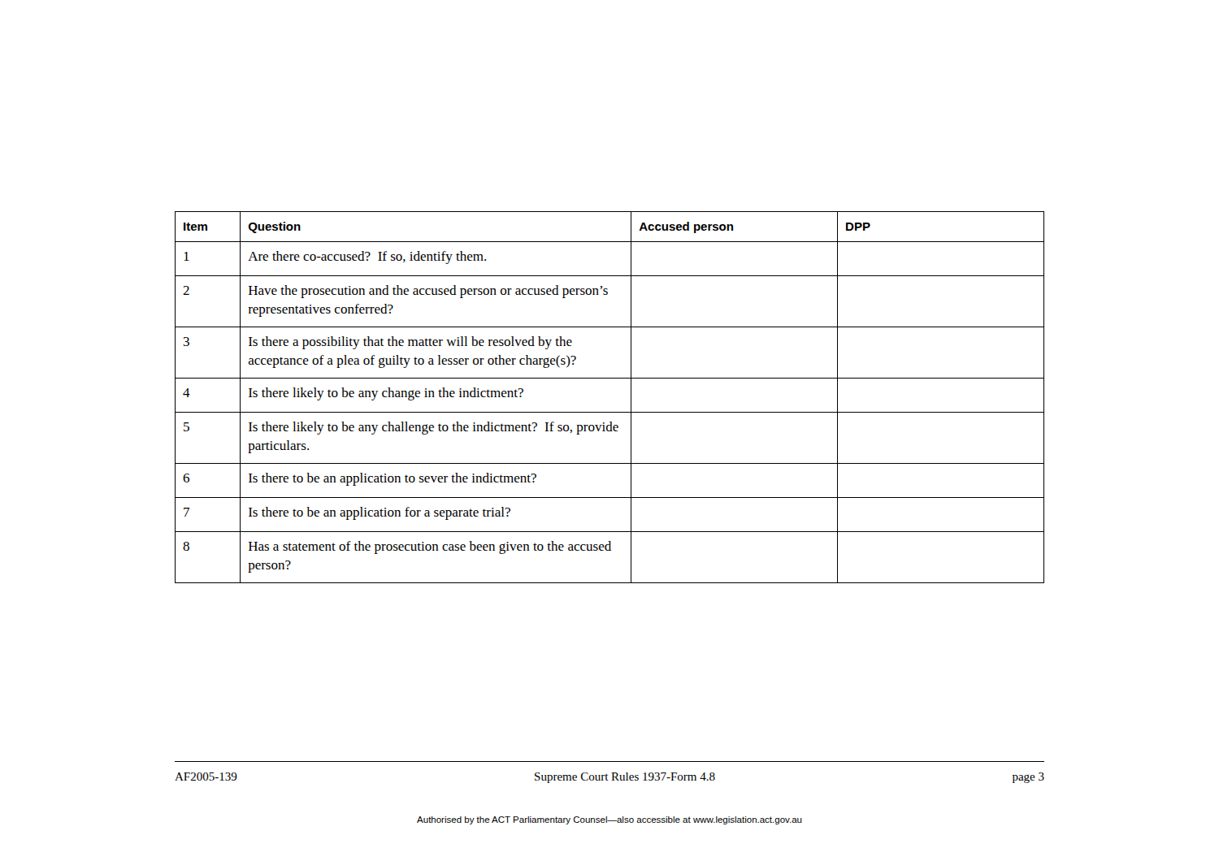| Item | Question | Accused person | DPP |
| --- | --- | --- | --- |
| 1 | Are there co-accused? If so, identify them. | | |
| 2 | Have the prosecution and the accused person or accused person’s representatives conferred? | | |
| 3 | Is there a possibility that the matter will be resolved by the acceptance of a plea of guilty to a lesser or other charge(s)? | | |
| 4 | Is there likely to be any change in the indictment? | | |
| 5 | Is there likely to be any challenge to the indictment? If so, provide particulars. | | |
| 6 | Is there to be an application to sever the indictment? | | |
| 7 | Is there to be an application for a separate trial? | | |
| 8 | Has a statement of the prosecution case been given to the accused person? | | |
AF2005-139
Supreme Court Rules 1937-Form 4.8
page 3
Authorised by the ACT Parliamentary Counsel—also accessible at www.legislation.act.gov.au